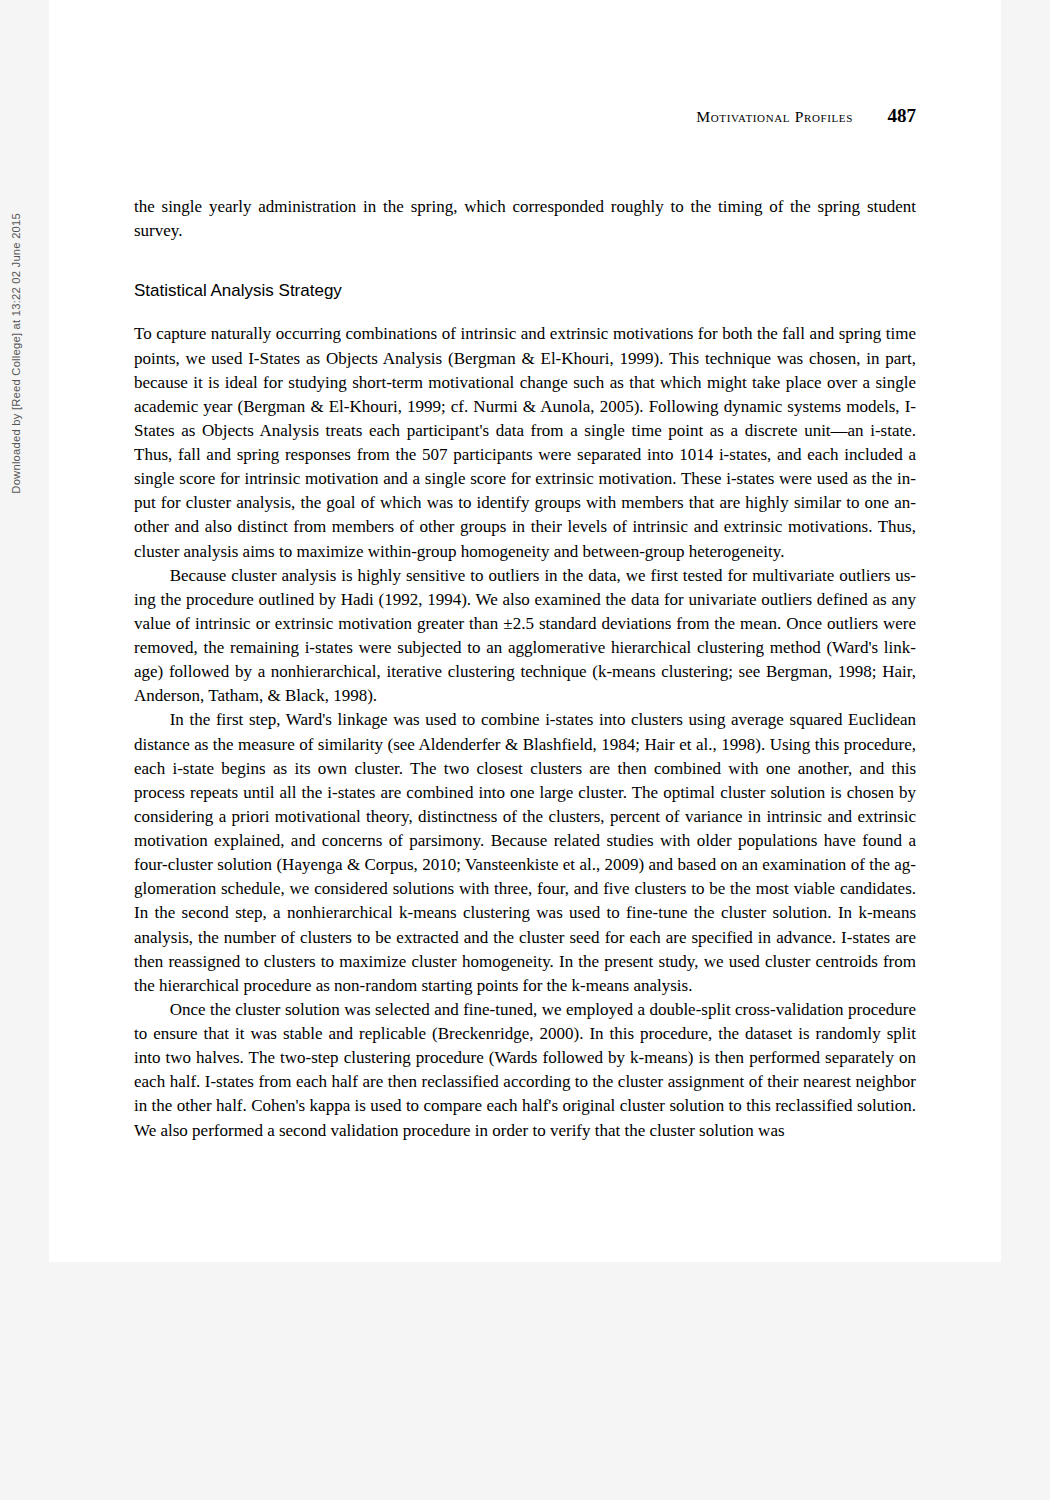Downloaded by [Reed College] at 13:22 02 June 2015
Motivational Profiles 487
the single yearly administration in the spring, which corresponded roughly to the timing of the spring student survey.
Statistical Analysis Strategy
To capture naturally occurring combinations of intrinsic and extrinsic motivations for both the fall and spring time points, we used I-States as Objects Analysis (Bergman & El-Khouri, 1999). This technique was chosen, in part, because it is ideal for studying short-term motivational change such as that which might take place over a single academic year (Bergman & El-Khouri, 1999; cf. Nurmi & Aunola, 2005). Following dynamic systems models, I-States as Objects Analysis treats each participant's data from a single time point as a discrete unit—an i-state. Thus, fall and spring responses from the 507 participants were separated into 1014 i-states, and each included a single score for intrinsic motivation and a single score for extrinsic motivation. These i-states were used as the input for cluster analysis, the goal of which was to identify groups with members that are highly similar to one another and also distinct from members of other groups in their levels of intrinsic and extrinsic motivations. Thus, cluster analysis aims to maximize within-group homogeneity and between-group heterogeneity.
Because cluster analysis is highly sensitive to outliers in the data, we first tested for multivariate outliers using the procedure outlined by Hadi (1992, 1994). We also examined the data for univariate outliers defined as any value of intrinsic or extrinsic motivation greater than ±2.5 standard deviations from the mean. Once outliers were removed, the remaining i-states were subjected to an agglomerative hierarchical clustering method (Ward's linkage) followed by a nonhierarchical, iterative clustering technique (k-means clustering; see Bergman, 1998; Hair, Anderson, Tatham, & Black, 1998).
In the first step, Ward's linkage was used to combine i-states into clusters using average squared Euclidean distance as the measure of similarity (see Aldenderfer & Blashfield, 1984; Hair et al., 1998). Using this procedure, each i-state begins as its own cluster. The two closest clusters are then combined with one another, and this process repeats until all the i-states are combined into one large cluster. The optimal cluster solution is chosen by considering a priori motivational theory, distinctness of the clusters, percent of variance in intrinsic and extrinsic motivation explained, and concerns of parsimony. Because related studies with older populations have found a four-cluster solution (Hayenga & Corpus, 2010; Vansteenkiste et al., 2009) and based on an examination of the agglomeration schedule, we considered solutions with three, four, and five clusters to be the most viable candidates. In the second step, a nonhierarchical k-means clustering was used to fine-tune the cluster solution. In k-means analysis, the number of clusters to be extracted and the cluster seed for each are specified in advance. I-states are then reassigned to clusters to maximize cluster homogeneity. In the present study, we used cluster centroids from the hierarchical procedure as non-random starting points for the k-means analysis.
Once the cluster solution was selected and fine-tuned, we employed a double-split cross-validation procedure to ensure that it was stable and replicable (Breckenridge, 2000). In this procedure, the dataset is randomly split into two halves. The two-step clustering procedure (Wards followed by k-means) is then performed separately on each half. I-states from each half are then reclassified according to the cluster assignment of their nearest neighbor in the other half. Cohen's kappa is used to compare each half's original cluster solution to this reclassified solution. We also performed a second validation procedure in order to verify that the cluster solution was